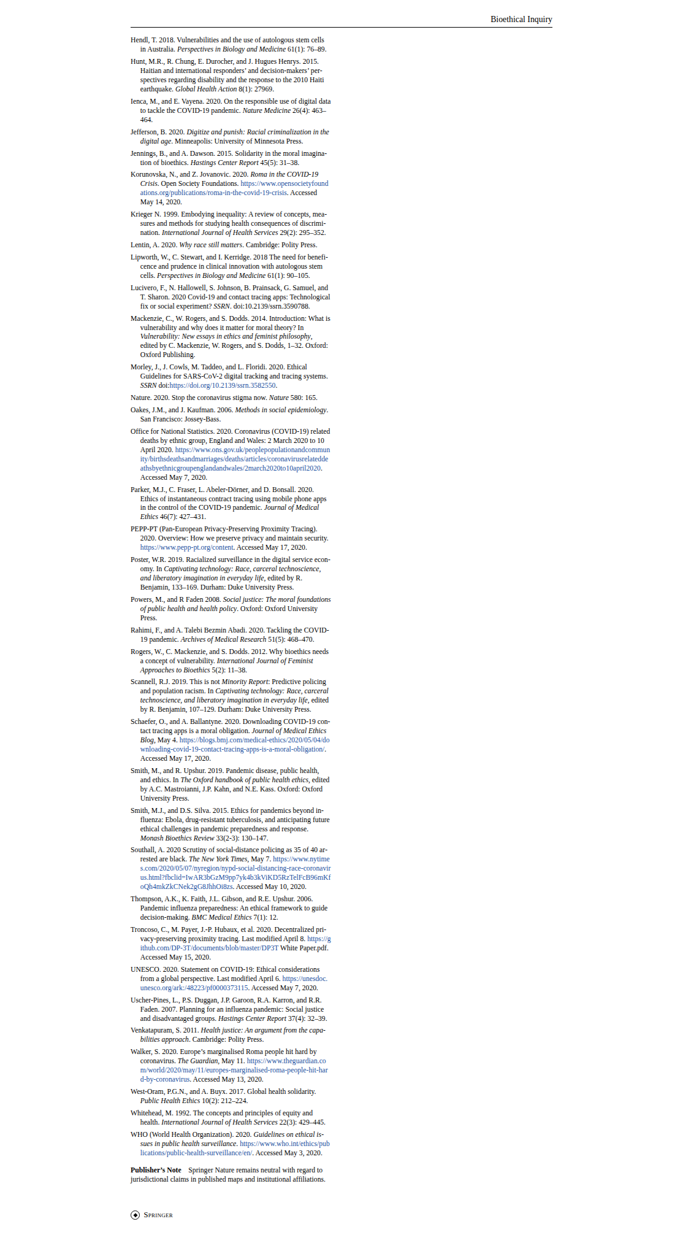Bioethical Inquiry
Hendl, T. 2018. Vulnerabilities and the use of autologous stem cells in Australia. Perspectives in Biology and Medicine 61(1): 76–89.
Hunt, M.R., R. Chung, E. Durocher, and J. Hugues Henrys. 2015. Haitian and international responders’ and decision-makers’ perspectives regarding disability and the response to the 2010 Haiti earthquake. Global Health Action 8(1): 27969.
Ienca, M., and E. Vayena. 2020. On the responsible use of digital data to tackle the COVID-19 pandemic. Nature Medicine 26(4): 463–464.
Jefferson, B. 2020. Digitize and punish: Racial criminalization in the digital age. Minneapolis: University of Minnesota Press.
Jennings, B., and A. Dawson. 2015. Solidarity in the moral imagination of bioethics. Hastings Center Report 45(5): 31–38.
Korunovska, N., and Z. Jovanovic. 2020. Roma in the COVID-19 Crisis. Open Society Foundations. https://www.opensocietyfoundations.org/publications/roma-in-the-covid-19-crisis. Accessed May 14, 2020.
Krieger N. 1999. Embodying inequality: A review of concepts, measures and methods for studying health consequences of discrimination. International Journal of Health Services 29(2): 295–352.
Lentin, A. 2020. Why race still matters. Cambridge: Polity Press.
Lipworth, W., C. Stewart, and I. Kerridge. 2018 The need for beneficence and prudence in clinical innovation with autologous stem cells. Perspectives in Biology and Medicine 61(1): 90–105.
Lucivero, F., N. Hallowell, S. Johnson, B. Prainsack, G. Samuel, and T. Sharon. 2020 Covid-19 and contact tracing apps: Technological fix or social experiment? SSRN. doi:10.2139/ssrn.3590788.
Mackenzie, C., W. Rogers, and S. Dodds. 2014. Introduction: What is vulnerability and why does it matter for moral theory? In Vulnerability: New essays in ethics and feminist philosophy, edited by C. Mackenzie, W. Rogers, and S. Dodds, 1–32. Oxford: Oxford Publishing.
Morley, J., J. Cowls, M. Taddeo, and L. Floridi. 2020. Ethical Guidelines for SARS-CoV-2 digital tracking and tracing systems. SSRN doi:https://doi.org/10.2139/ssrn.3582550.
Nature. 2020. Stop the coronavirus stigma now. Nature 580: 165.
Oakes, J.M., and J. Kaufman. 2006. Methods in social epidemiology. San Francisco: Jossey-Bass.
Office for National Statistics. 2020. Coronavirus (COVID-19) related deaths by ethnic group, England and Wales: 2 March 2020 to 10 April 2020. https://www.ons.gov.uk/peoplepopulationandcommunity/birthsdeathsandmarriages/deaths/articles/coronavirusrelateddeathsbyethnicgroupenglandandwales/2march2020to10april2020. Accessed May 7, 2020.
Parker, M.J., C. Fraser, L. Abeler-Dörner, and D. Bonsall. 2020. Ethics of instantaneous contract tracing using mobile phone apps in the control of the COVID-19 pandemic. Journal of Medical Ethics 46(7): 427–431.
PEPP-PT (Pan-European Privacy-Preserving Proximity Tracing). 2020. Overview: How we preserve privacy and maintain security. https://www.pepp-pt.org/content. Accessed May 17, 2020.
Poster, W.R. 2019. Racialized surveillance in the digital service economy. In Captivating technology: Race, carceral technoscience, and liberatory imagination in everyday life, edited by R. Benjamin, 133–169. Durham: Duke University Press.
Powers, M., and R Faden 2008. Social justice: The moral foundations of public health and health policy. Oxford: Oxford University Press.
Rahimi, F., and A. Talebi Bezmin Abadi. 2020. Tackling the COVID-19 pandemic. Archives of Medical Research 51(5): 468–470.
Rogers, W., C. Mackenzie, and S. Dodds. 2012. Why bioethics needs a concept of vulnerability. International Journal of Feminist Approaches to Bioethics 5(2): 11–38.
Scannell, R.J. 2019. This is not Minority Report: Predictive policing and population racism. In Captivating technology: Race, carceral technoscience, and liberatory imagination in everyday life, edited by R. Benjamin, 107–129. Durham: Duke University Press.
Schaefer, O., and A. Ballantyne. 2020. Downloading COVID-19 contact tracing apps is a moral obligation. Journal of Medical Ethics Blog, May 4. https://blogs.bmj.com/medical-ethics/2020/05/04/downloading-covid-19-contact-tracing-apps-is-a-moral-obligation/. Accessed May 17, 2020.
Smith, M., and R. Upshur. 2019. Pandemic disease, public health, and ethics. In The Oxford handbook of public health ethics, edited by A.C. Mastroianni, J.P. Kahn, and N.E. Kass. Oxford: Oxford University Press.
Smith, M.J., and D.S. Silva. 2015. Ethics for pandemics beyond influenza: Ebola, drug-resistant tuberculosis, and anticipating future ethical challenges in pandemic preparedness and response. Monash Bioethics Review 33(2-3): 130–147.
Southall, A. 2020 Scrutiny of social-distance policing as 35 of 40 arrested are black. The New York Times, May 7. https://www.nytimes.com/2020/05/07/nyregion/nypd-social-distancing-race-coronavirus.html?fbclid=IwAR3bGzM9pp7yk4b3kViKD5RzTelFcB96mKfoQh4mkZkCNek2gG8JhhOi8zs. Accessed May 10, 2020.
Thompson, A.K., K. Faith, J.L. Gibson, and R.E. Upshur. 2006. Pandemic influenza preparedness: An ethical framework to guide decision-making. BMC Medical Ethics 7(1): 12.
Troncoso, C., M. Payer, J.-P. Hubaux, et al. 2020. Decentralized privacy-preserving proximity tracing. Last modified April 8. https://github.com/DP-3T/documents/blob/master/DP3T White Paper.pdf. Accessed May 15, 2020.
UNESCO. 2020. Statement on COVID-19: Ethical considerations from a global perspective. Last modified April 6. https://unesdoc.unesco.org/ark:/48223/pf0000373115. Accessed May 7, 2020.
Uscher-Pines, L., P.S. Duggan, J.P. Garoon, R.A. Karron, and R.R. Faden. 2007. Planning for an influenza pandemic: Social justice and disadvantaged groups. Hastings Center Report 37(4): 32–39.
Venkatapuram, S. 2011. Health justice: An argument from the capabilities approach. Cambridge: Polity Press.
Walker, S. 2020. Europe’s marginalised Roma people hit hard by coronavirus. The Guardian, May 11. https://www.theguardian.com/world/2020/may/11/europes-marginalised-roma-people-hit-hard-by-coronavirus. Accessed May 13, 2020.
West-Oram, P.G.N., and A. Buyx. 2017. Global health solidarity. Public Health Ethics 10(2): 212–224.
Whitehead, M. 1992. The concepts and principles of equity and health. International Journal of Health Services 22(3): 429–445.
WHO (World Health Organization). 2020. Guidelines on ethical issues in public health surveillance. https://www.who.int/ethics/publications/public-health-surveillance/en/. Accessed May 3, 2020.
Publisher’s Note Springer Nature remains neutral with regard to jurisdictional claims in published maps and institutional affiliations.
Springer